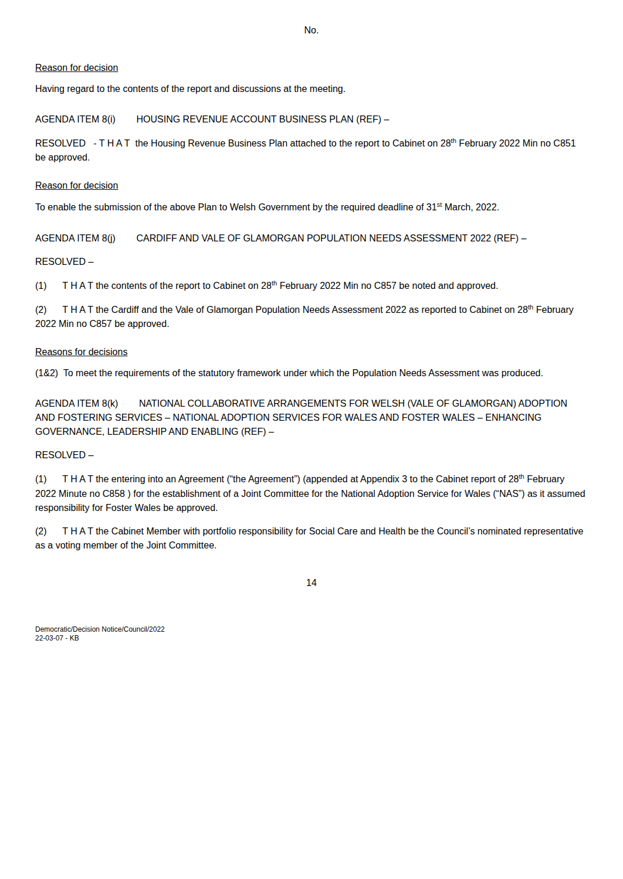No.
Reason for decision
Having regard to the contents of the report and discussions at the meeting.
AGENDA ITEM 8(i) HOUSING REVENUE ACCOUNT BUSINESS PLAN (REF) –
RESOLVED - T H A T the Housing Revenue Business Plan attached to the report to Cabinet on 28th February 2022 Min no C851 be approved.
Reason for decision
To enable the submission of the above Plan to Welsh Government by the required deadline of 31st March, 2022.
AGENDA ITEM 8(j) CARDIFF AND VALE OF GLAMORGAN POPULATION NEEDS ASSESSMENT 2022 (REF) –
RESOLVED –
(1) T H A T the contents of the report to Cabinet on 28th February 2022 Min no C857 be noted and approved.
(2) T H A T the Cardiff and the Vale of Glamorgan Population Needs Assessment 2022 as reported to Cabinet on 28th February 2022 Min no C857 be approved.
Reasons for decisions
(1&2) To meet the requirements of the statutory framework under which the Population Needs Assessment was produced.
AGENDA ITEM 8(k) NATIONAL COLLABORATIVE ARRANGEMENTS FOR WELSH (VALE OF GLAMORGAN) ADOPTION AND FOSTERING SERVICES – NATIONAL ADOPTION SERVICES FOR WALES AND FOSTER WALES – ENHANCING GOVERNANCE, LEADERSHIP AND ENABLING (REF) –
RESOLVED –
(1) T H A T the entering into an Agreement (“the Agreement”) (appended at Appendix 3 to the Cabinet report of 28th February 2022 Minute no C858 ) for the establishment of a Joint Committee for the National Adoption Service for Wales (“NAS”) as it assumed responsibility for Foster Wales be approved.
(2) T H A T the Cabinet Member with portfolio responsibility for Social Care and Health be the Council’s nominated representative as a voting member of the Joint Committee.
14
Democratic/Decision Notice/Council/2022
22-03-07 - KB